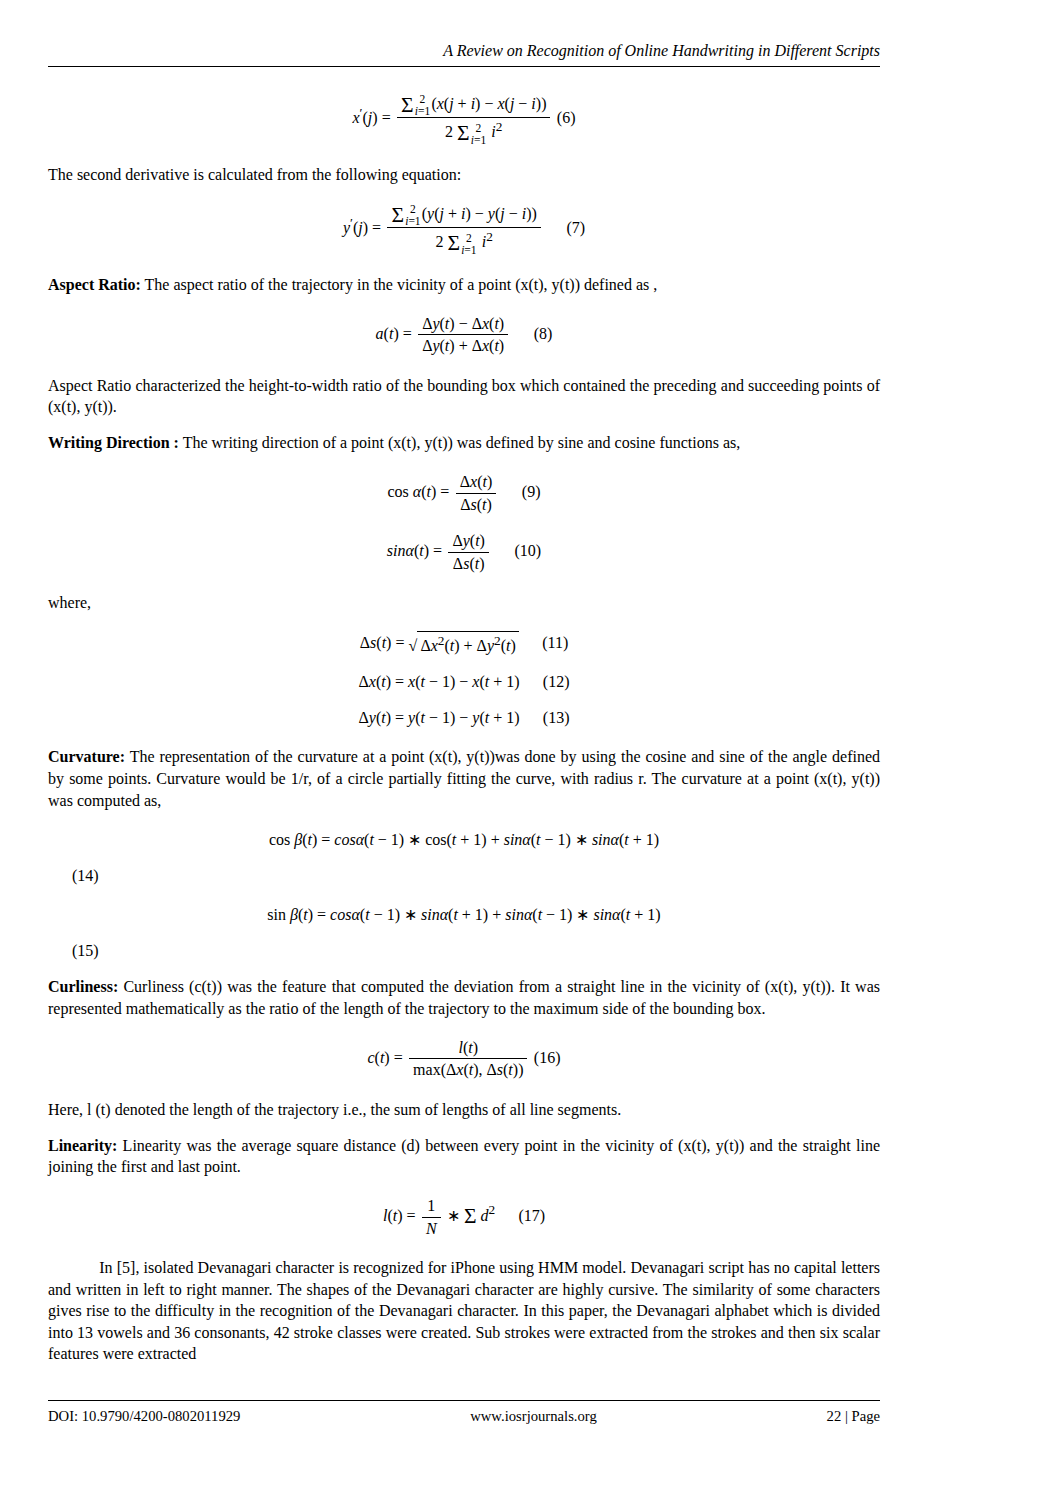A Review on Recognition of Online Handwriting in Different Scripts
x′(j) = Σ 2 i=1(x(j + i) − x(j − i)) 2 Σ 2 i=1 i2 (6)
The second derivative is calculated from the following equation:
y′(j) = Σ 2 i=1(y(j + i) − y(j − i)) 2 Σ 2 i=1 i2 (7)
Aspect Ratio: The aspect ratio of the trajectory in the vicinity of a point (x(t), y(t)) defined as ,
a(t) = Δy(t) − Δx(t) Δy(t) + Δx(t) (8)
Aspect Ratio characterized the height-to-width ratio of the bounding box which contained the preceding and succeeding points of (x(t), y(t)).
Writing Direction : The writing direction of a point (x(t), y(t)) was defined by sine and cosine functions as,
cos α(t) = Δx(t) Δs(t) (9) sinα(t) = Δy(t) Δs(t) (10)
where,
Δs(t) = √Δx2(t) + Δy2(t) (11) Δx(t) = x(t − 1) − x(t + 1) (12) Δy(t) = y(t − 1) − y(t + 1) (13)
Curvature: The representation of the curvature at a point (x(t), y(t))was done by using the cosine and sine of the angle defined by some points. Curvature would be 1/r, of a circle partially fitting the curve, with radius r. The curvature at a point (x(t), y(t)) was computed as,
cos β(t) = cosα(t − 1) ∗ cos(t + 1) + sinα(t − 1) ∗ sinα(t + 1)
(14)
sin β(t) = cosα(t − 1) ∗ sinα(t + 1) + sinα(t − 1) ∗ sinα(t + 1)
(15)
Curliness: Curliness (c(t)) was the feature that computed the deviation from a straight line in the vicinity of (x(t), y(t)). It was represented mathematically as the ratio of the length of the trajectory to the maximum side of the bounding box.
c(t) = l(t) max(Δx(t), Δs(t)) (16)
Here, l (t) denoted the length of the trajectory i.e., the sum of lengths of all line segments.
Linearity: Linearity was the average square distance (d) between every point in the vicinity of (x(t), y(t)) and the straight line joining the first and last point.
l(t) = 1 N ∗ Σ d2 (17)
In [5], isolated Devanagari character is recognized for iPhone using HMM model. Devanagari script has no capital letters and written in left to right manner. The shapes of the Devanagari character are highly cursive. The similarity of some characters gives rise to the difficulty in the recognition of the Devanagari character. In this paper, the Devanagari alphabet which is divided into 13 vowels and 36 consonants, 42 stroke classes were created. Sub strokes were extracted from the strokes and then six scalar features were extracted
DOI: 10.9790/4200-0802011929 www.iosrjournals.org 22 | Page